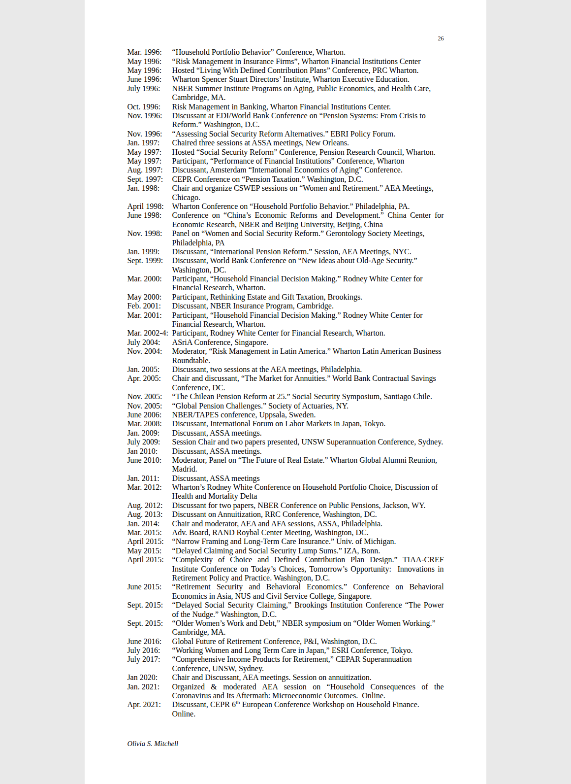26
Mar. 1996:
“Household Portfolio Behavior” Conference, Wharton.
May 1996:
“Risk Management in Insurance Firms”, Wharton Financial Institutions Center
May 1996:
Hosted “Living With Defined Contribution Plans” Conference, PRC Wharton.
June 1996:
Wharton Spencer Stuart Directors’ Institute, Wharton Executive Education.
July 1996:
NBER Summer Institute Programs on Aging, Public Economics, and Health Care, Cambridge, MA.
Oct. 1996:
Risk Management in Banking, Wharton Financial Institutions Center.
Nov. 1996:
Discussant at EDI/World Bank Conference on “Pension Systems: From Crisis to Reform.” Washington, D.C.
Nov. 1996:
“Assessing Social Security Reform Alternatives.” EBRI Policy Forum.
Jan. 1997:
Chaired three sessions at ASSA meetings, New Orleans.
May 1997:
Hosted “Social Security Reform” Conference, Pension Research Council, Wharton.
May 1997:
Participant, “Performance of Financial Institutions” Conference, Wharton
Aug. 1997:
Discussant, Amsterdam “International Economics of Aging” Conference.
Sept. 1997:
CEPR Conference on “Pension Taxation.” Washington, D.C.
Jan. 1998:
Chair and organize CSWEP sessions on “Women and Retirement.” AEA Meetings, Chicago.
April 1998:
Wharton Conference on “Household Portfolio Behavior.” Philadelphia, PA.
June 1998:
Conference on “China’s Economic Reforms and Development.” China Center for Economic Research, NBER and Beijing University, Beijing, China
Nov. 1998:
Panel on “Women and Social Security Reform.” Gerontology Society Meetings, Philadelphia, PA
Jan. 1999:
Discussant, “International Pension Reform.” Session, AEA Meetings, NYC.
Sept. 1999:
Discussant, World Bank Conference on “New Ideas about Old-Age Security.” Washington, DC.
Mar. 2000:
Participant, “Household Financial Decision Making.” Rodney White Center for Financial Research, Wharton.
May 2000:
Participant, Rethinking Estate and Gift Taxation, Brookings.
Feb. 2001:
Discussant, NBER Insurance Program, Cambridge.
Mar. 2001:
Participant, “Household Financial Decision Making.” Rodney White Center for Financial Research, Wharton.
Mar. 2002-4:
Participant, Rodney White Center for Financial Research, Wharton.
July 2004:
ASriA Conference, Singapore.
Nov. 2004:
Moderator, “Risk Management in Latin America.” Wharton Latin American Business Roundtable.
Jan. 2005:
Discussant, two sessions at the AEA meetings, Philadelphia.
Apr. 2005:
Chair and discussant, “The Market for Annuities.” World Bank Contractual Savings Conference, DC.
Nov. 2005:
“The Chilean Pension Reform at 25.” Social Security Symposium, Santiago Chile.
Nov. 2005:
“Global Pension Challenges.” Society of Actuaries, NY.
June 2006:
NBER/TAPES conference, Uppsala, Sweden.
Mar. 2008:
Discussant, International Forum on Labor Markets in Japan, Tokyo.
Jan. 2009:
Discussant, ASSA meetings.
July 2009:
Session Chair and two papers presented, UNSW Superannuation Conference, Sydney.
Jan 2010:
Discussant, ASSA meetings.
June 2010:
Moderator, Panel on “The Future of Real Estate.” Wharton Global Alumni Reunion, Madrid.
Jan. 2011:
Discussant, ASSA meetings
Mar. 2012:
Wharton’s Rodney White Conference on Household Portfolio Choice, Discussion of Health and Mortality Delta
Aug. 2012:
Discussant for two papers, NBER Conference on Public Pensions, Jackson, WY.
Aug. 2013:
Discussant on Annuitization, RRC Conference, Washington, DC.
Jan. 2014:
Chair and moderator, AEA and AFA sessions, ASSA, Philadelphia.
Mar. 2015:
Adv. Board, RAND Roybal Center Meeting, Washington, DC.
April 2015:
“Narrow Framing and Long-Term Care Insurance.” Univ. of Michigan.
May 2015:
“Delayed Claiming and Social Security Lump Sums.” IZA, Bonn.
April 2015:
“Complexity of Choice and Defined Contribution Plan Design.” TIAA-CREF Institute Conference on Today’s Choices, Tomorrow’s Opportunity: Innovations in Retirement Policy and Practice. Washington, D.C.
June 2015:
“Retirement Security and Behavioral Economics.” Conference on Behavioral Economics in Asia, NUS and Civil Service College, Singapore.
Sept. 2015:
“Delayed Social Security Claiming,” Brookings Institution Conference “The Power of the Nudge.” Washington, D.C.
Sept. 2015:
“Older Women’s Work and Debt,” NBER symposium on “Older Women Working.” Cambridge, MA.
June 2016:
Global Future of Retirement Conference, P&I, Washington, D.C.
July 2016:
“Working Women and Long Term Care in Japan,” ESRI Conference, Tokyo.
July 2017:
“Comprehensive Income Products for Retirement,” CEPAR Superannuation Conference, UNSW, Sydney.
Jan 2020:
Chair and Discussant, AEA meetings. Session on annuitization.
Jan. 2021:
Organized & moderated AEA session on “Household Consequences of the Coronavirus and Its Aftermath: Microeconomic Outcomes. Online.
Apr. 2021:
Discussant, CEPR 6th European Conference Workshop on Household Finance. Online.
Olivia S. Mitchell